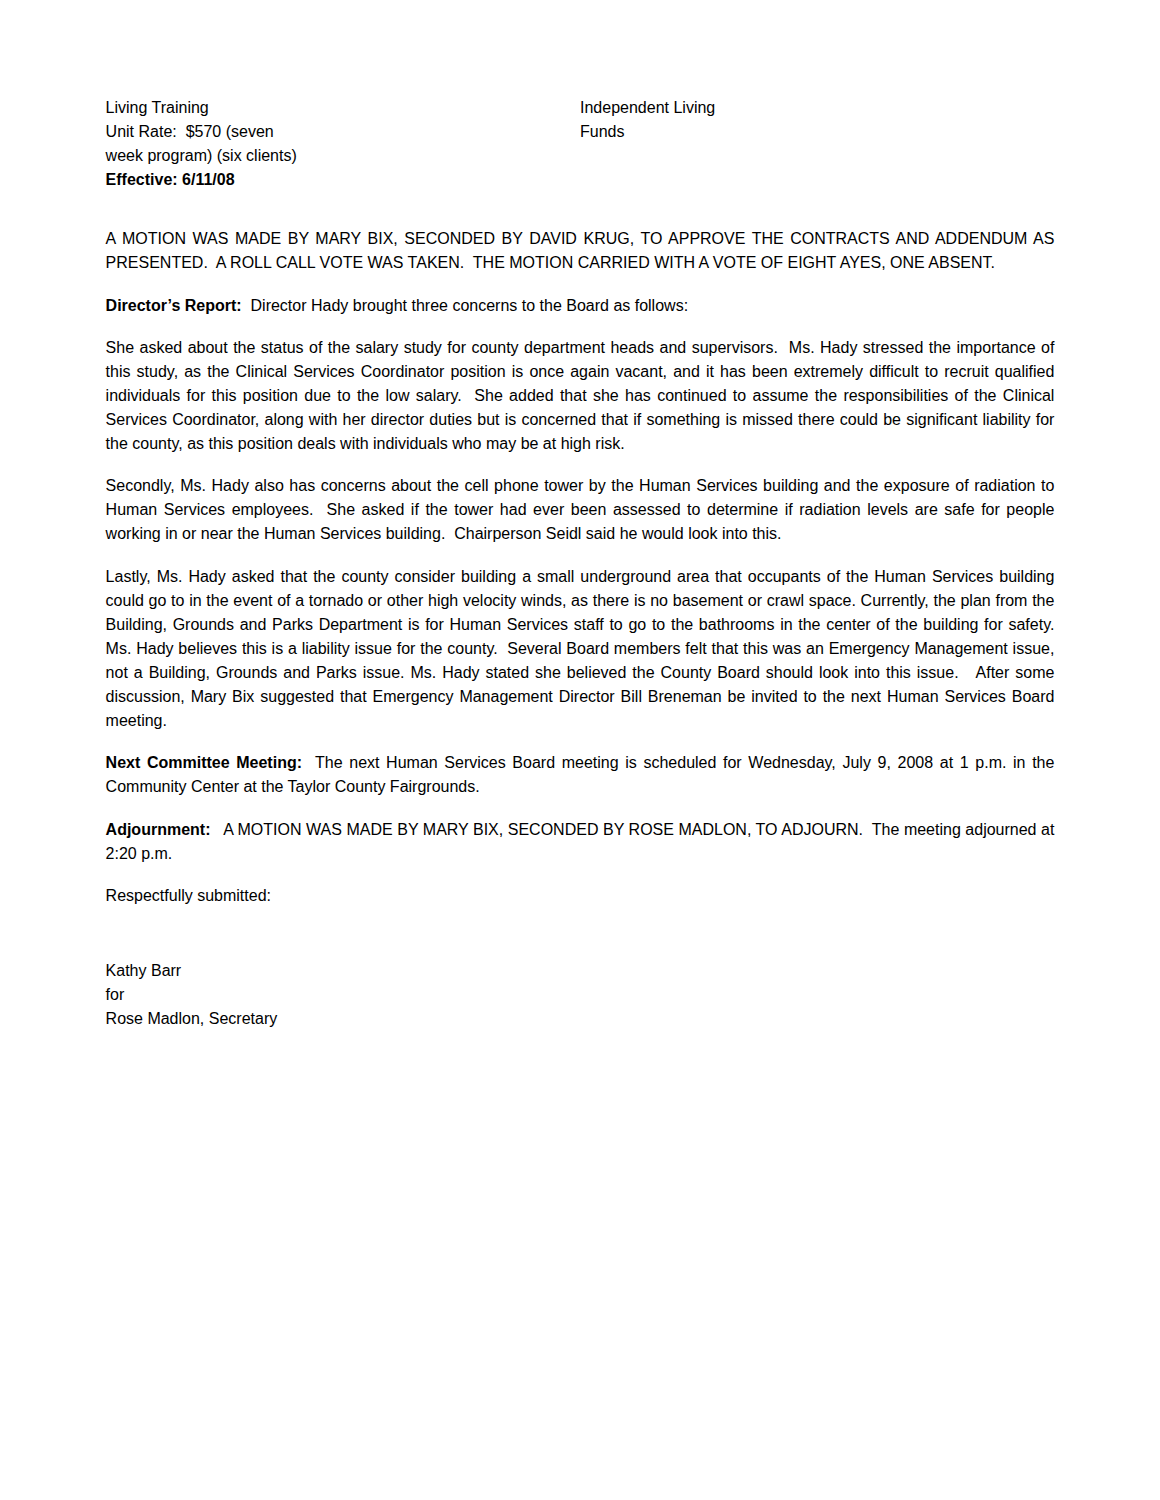| Living Training Unit Rate: $570 (seven week program) (six clients) Effective: 6/11/08 | Independent Living Funds |
A motion was made by Mary Bix, seconded by David Krug, to approve the contracts and addendum as presented. A roll call vote was taken. The motion carried with a vote of eight ayes, one absent.
Director’s Report: Director Hady brought three concerns to the Board as follows:
She asked about the status of the salary study for county department heads and supervisors. Ms. Hady stressed the importance of this study, as the Clinical Services Coordinator position is once again vacant, and it has been extremely difficult to recruit qualified individuals for this position due to the low salary. She added that she has continued to assume the responsibilities of the Clinical Services Coordinator, along with her director duties but is concerned that if something is missed there could be significant liability for the county, as this position deals with individuals who may be at high risk.
Secondly, Ms. Hady also has concerns about the cell phone tower by the Human Services building and the exposure of radiation to Human Services employees. She asked if the tower had ever been assessed to determine if radiation levels are safe for people working in or near the Human Services building. Chairperson Seidl said he would look into this.
Lastly, Ms. Hady asked that the county consider building a small underground area that occupants of the Human Services building could go to in the event of a tornado or other high velocity winds, as there is no basement or crawl space. Currently, the plan from the Building, Grounds and Parks Department is for Human Services staff to go to the bathrooms in the center of the building for safety. Ms. Hady believes this is a liability issue for the county. Several Board members felt that this was an Emergency Management issue, not a Building, Grounds and Parks issue. Ms. Hady stated she believed the County Board should look into this issue. After some discussion, Mary Bix suggested that Emergency Management Director Bill Breneman be invited to the next Human Services Board meeting.
Next Committee Meeting: The next Human Services Board meeting is scheduled for Wednesday, July 9, 2008 at 1 p.m. in the Community Center at the Taylor County Fairgrounds.
Adjournment: A MOTION WAS MADE BY MARY BIX, SECONDED BY ROSE MADLON, TO ADJOURN. The meeting adjourned at 2:20 p.m.
Respectfully submitted:
Kathy Barr
for
Rose Madlon, Secretary